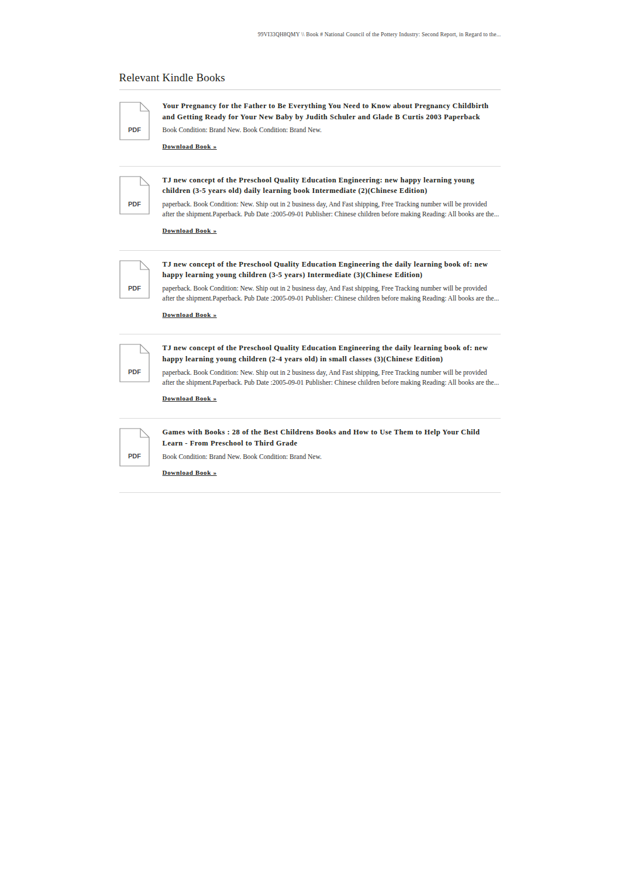99VI33QH8QMY \\ Book # National Council of the Pottery Industry: Second Report, in Regard to the...
Relevant Kindle Books
PDF
Your Pregnancy for the Father to Be Everything You Need to Know about Pregnancy Childbirth and Getting Ready for Your New Baby by Judith Schuler and Glade B Curtis 2003 Paperback
Book Condition: Brand New. Book Condition: Brand New.
Download Book »
PDF
TJ new concept of the Preschool Quality Education Engineering: new happy learning young children (3-5 years old) daily learning book Intermediate (2)(Chinese Edition)
paperback. Book Condition: New. Ship out in 2 business day, And Fast shipping, Free Tracking number will be provided after the shipment.Paperback. Pub Date :2005-09-01 Publisher: Chinese children before making Reading: All books are the...
Download Book »
PDF
TJ new concept of the Preschool Quality Education Engineering the daily learning book of: new happy learning young children (3-5 years) Intermediate (3)(Chinese Edition)
paperback. Book Condition: New. Ship out in 2 business day, And Fast shipping, Free Tracking number will be provided after the shipment.Paperback. Pub Date :2005-09-01 Publisher: Chinese children before making Reading: All books are the...
Download Book »
PDF
TJ new concept of the Preschool Quality Education Engineering the daily learning book of: new happy learning young children (2-4 years old) in small classes (3)(Chinese Edition)
paperback. Book Condition: New. Ship out in 2 business day, And Fast shipping, Free Tracking number will be provided after the shipment.Paperback. Pub Date :2005-09-01 Publisher: Chinese children before making Reading: All books are the...
Download Book »
PDF
Games with Books : 28 of the Best Childrens Books and How to Use Them to Help Your Child Learn - From Preschool to Third Grade
Book Condition: Brand New. Book Condition: Brand New.
Download Book »